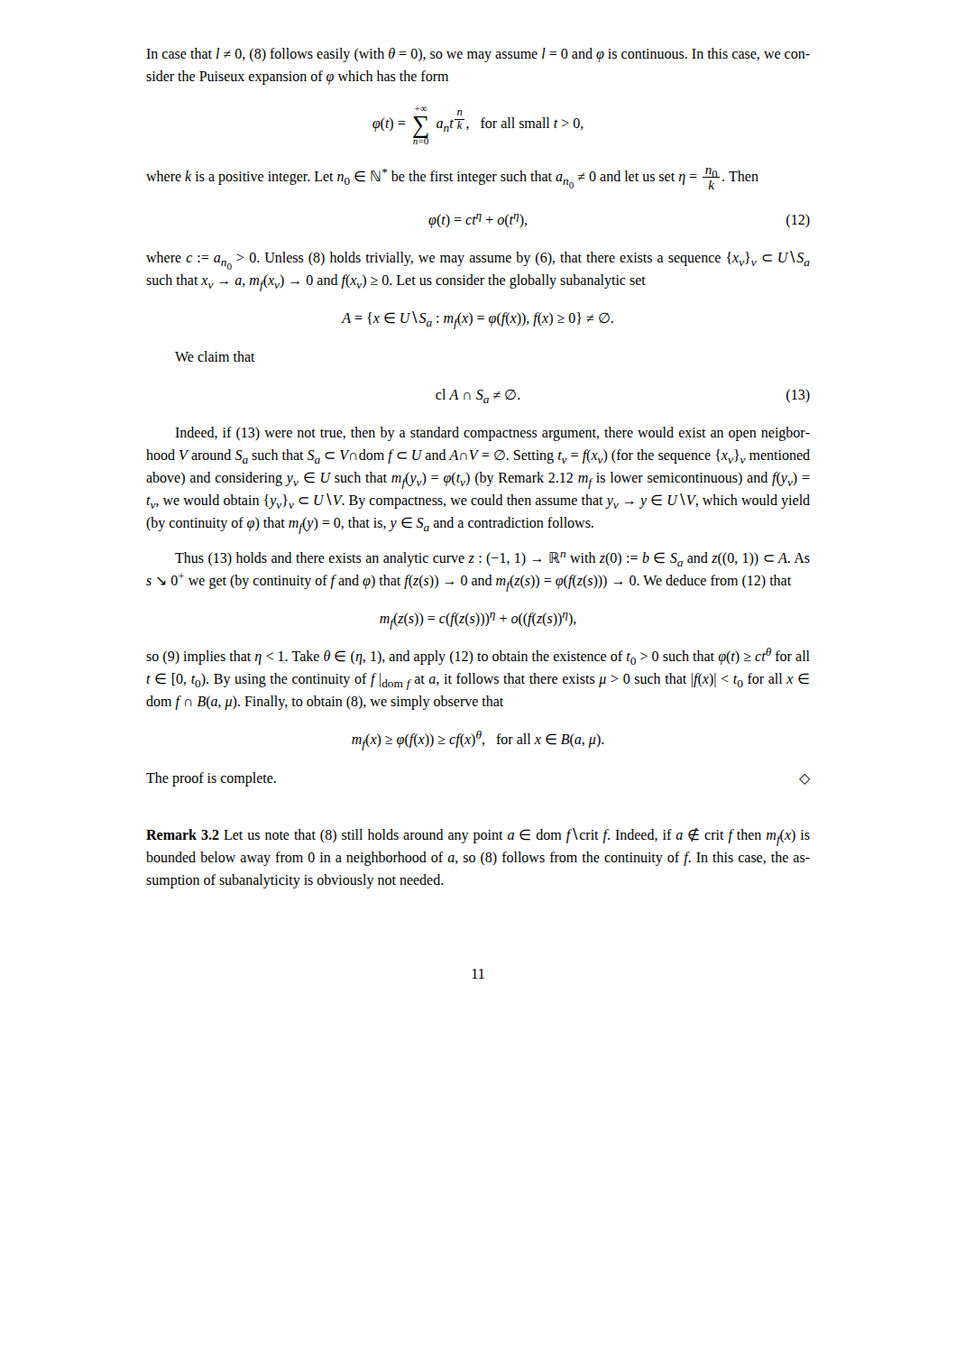In case that l ≠ 0, (8) follows easily (with θ = 0), so we may assume l = 0 and φ is continuous. In this case, we consider the Puiseux expansion of φ which has the form
φ(t) = +∞∑n=0 antnk, for all small t > 0,
where k is a positive integer. Let n0 ∈ ℕ* be the first integer such that an0 ≠ 0 and let us set η = n0 k. Then
φ(t) = ctη + o(tη), (12)
where c := an0 > 0. Unless (8) holds trivially, we may assume by (6), that there exists a sequence {xν}ν ⊂ U∖Sa such that xν → a, mf(xν) → 0 and f(xν) ≥ 0. Let us consider the globally subanalytic set
A = {x ∈ U∖Sa : mf(x) = φ(f(x)), f(x) ≥ 0} ≠ ∅.
We claim that
cl A ∩ Sa ≠ ∅. (13)
Indeed, if (13) were not true, then by a standard compactness argument, there would exist an open neigborhood V around Sa such that Sa ⊂ V∩dom f ⊂ U and A∩V = ∅. Setting tν = f(xν) (for the sequence {xν}ν mentioned above) and considering yν ∈ U such that mf(yν) = φ(tν) (by Remark 2.12 mf is lower semicontinuous) and f(yν) = tν, we would obtain {yν}ν ⊂ U∖V. By compactness, we could then assume that yν → y ∈ U∖V, which would yield (by continuity of φ) that mf(y) = 0, that is, y ∈ Sa and a contradiction follows.
Thus (13) holds and there exists an analytic curve z : (−1, 1) → ℝn with z(0) := b ∈ Sa and z((0, 1)) ⊂ A. As s ↘ 0+ we get (by continuity of f and φ) that f(z(s)) → 0 and mf(z(s)) = φ(f(z(s))) → 0. We deduce from (12) that
mf(z(s)) = c(f(z(s)))η + o((f(z(s))η),
so (9) implies that η < 1. Take θ ∈ (η, 1), and apply (12) to obtain the existence of t0 > 0 such that φ(t) ≥ ctθ for all t ∈ [0, t0). By using the continuity of f |dom f at a, it follows that there exists μ > 0 such that |f(x)| < t0 for all x ∈ dom f ∩ B(a, μ). Finally, to obtain (8), we simply observe that
mf(x) ≥ φ(f(x)) ≥ cf(x)θ, for all x ∈ B(a, μ).
The proof is complete. ◇
Remark 3.2 Let us note that (8) still holds around any point a ∈ dom f∖crit f. Indeed, if a ∉ crit f then mf(x) is bounded below away from 0 in a neighborhood of a, so (8) follows from the continuity of f. In this case, the assumption of subanalyticity is obviously not needed.
11